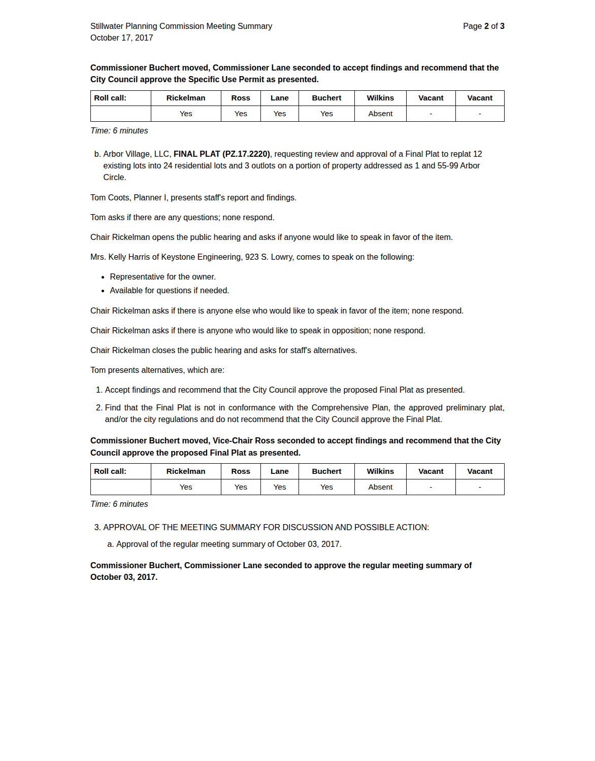Stillwater Planning Commission Meeting Summary
October 17, 2017
Page 2 of 3
Commissioner Buchert moved, Commissioner Lane seconded to accept findings and recommend that the City Council approve the Specific Use Permit as presented.
| Roll call: | Rickelman | Ross | Lane | Buchert | Wilkins | Vacant | Vacant |
| --- | --- | --- | --- | --- | --- | --- | --- |
| | Yes | Yes | Yes | Yes | Absent | - | - |
Time: 6 minutes
Arbor Village, LLC, FINAL PLAT (PZ.17.2220), requesting review and approval of a Final Plat to replat 12 existing lots into 24 residential lots and 3 outlots on a portion of property addressed as 1 and 55-99 Arbor Circle.
Tom Coots, Planner I, presents staff's report and findings.
Tom asks if there are any questions; none respond.
Chair Rickelman opens the public hearing and asks if anyone would like to speak in favor of the item.
Mrs. Kelly Harris of Keystone Engineering, 923 S. Lowry, comes to speak on the following:
Representative for the owner.
Available for questions if needed.
Chair Rickelman asks if there is anyone else who would like to speak in favor of the item; none respond.
Chair Rickelman asks if there is anyone who would like to speak in opposition; none respond.
Chair Rickelman closes the public hearing and asks for staff's alternatives.
Tom presents alternatives, which are:
Accept findings and recommend that the City Council approve the proposed Final Plat as presented.
Find that the Final Plat is not in conformance with the Comprehensive Plan, the approved preliminary plat, and/or the city regulations and do not recommend that the City Council approve the Final Plat.
Commissioner Buchert moved, Vice-Chair Ross seconded to accept findings and recommend that the City Council approve the proposed Final Plat as presented.
| Roll call: | Rickelman | Ross | Lane | Buchert | Wilkins | Vacant | Vacant |
| --- | --- | --- | --- | --- | --- | --- | --- |
| | Yes | Yes | Yes | Yes | Absent | - | - |
Time: 6 minutes
APPROVAL OF THE MEETING SUMMARY FOR DISCUSSION AND POSSIBLE ACTION:
Approval of the regular meeting summary of October 03, 2017.
Commissioner Buchert, Commissioner Lane seconded to approve the regular meeting summary of October 03, 2017.